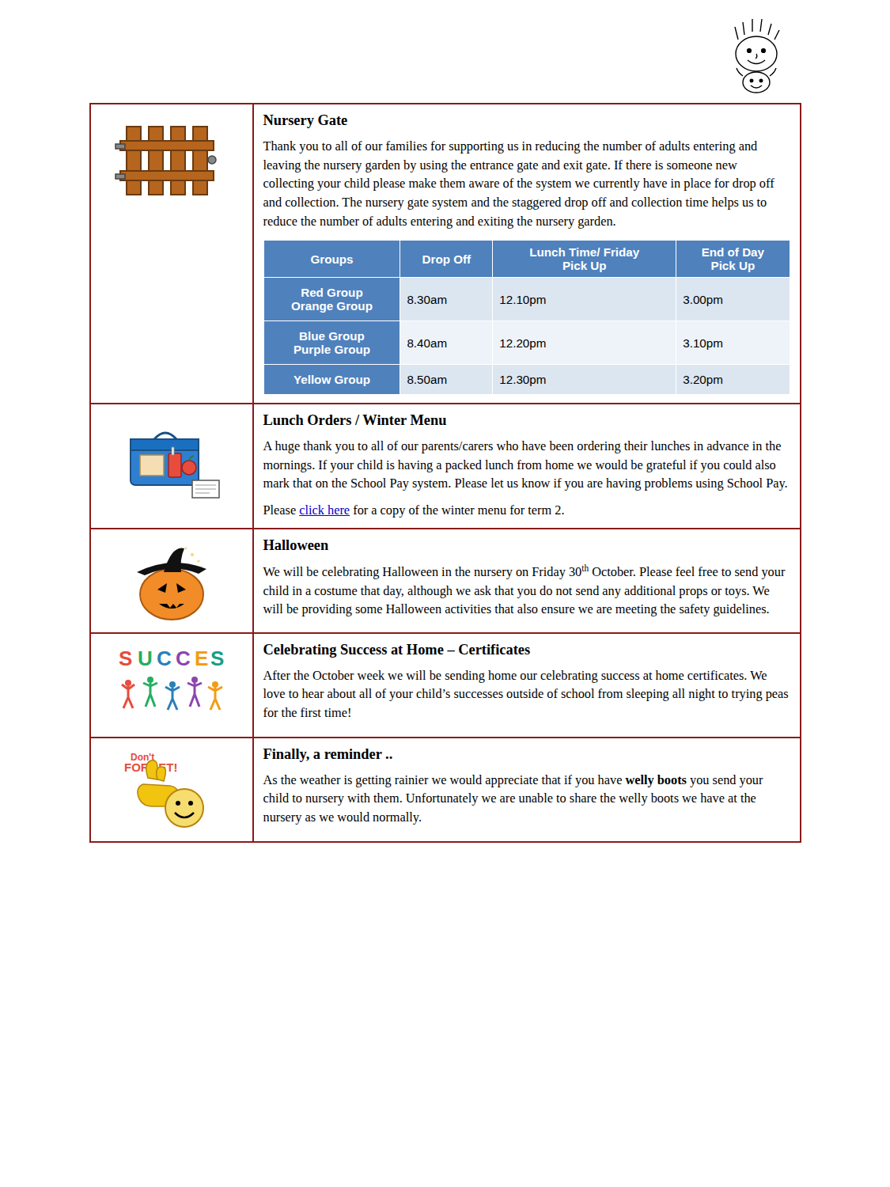| | Nursery Gate Thank you to all of our families for supporting us in reducing the number of adults entering and leaving the nursery garden by using the entrance gate and exit gate. If there is someone new collecting your child please make them aware of the system we currently have in place for drop off and collection. The nursery gate system and the staggered drop off and collection time helps us to reduce the number of adults entering and exiting the nursery garden. / Groups / Drop Off / Lunch Time/ Friday Pick Up / End of Day Pick Up / / --- / --- / --- / --- / / Red Group Orange Group / 8.30am / 12.10pm / 3.00pm / / Blue Group Purple Group / 8.40am / 12.20pm / 3.10pm / / Yellow Group / 8.50am / 12.30pm / 3.20pm / |
| | Lunch Orders / Winter Menu A huge thank you to all of our parents/carers who have been ordering their lunches in advance in the mornings. If your child is having a packed lunch from home we would be grateful if you could also mark that on the School Pay system. Please let us know if you are having problems using School Pay. Please click here for a copy of the winter menu for term 2. |
| | Halloween We will be celebrating Halloween in the nursery on Friday 30 th October. Please feel free to send your child in a costume that day, although we ask that you do not send any additional props or toys. We will be providing some Halloween activities that also ensure we are meeting the safety guidelines. |
| S U C C E S | Celebrating Success at Home – Certificates After the October week we will be sending home our celebrating success at home certificates. We love to hear about all of your child’s successes outside of school from sleeping all night to trying peas for the first time! |
| Don't FORGET! | Finally, a reminder .. As the weather is getting rainier we would appreciate that if you have welly boots you send your child to nursery with them. Unfortunately we are unable to share the welly boots we have at the nursery as we would normally. |